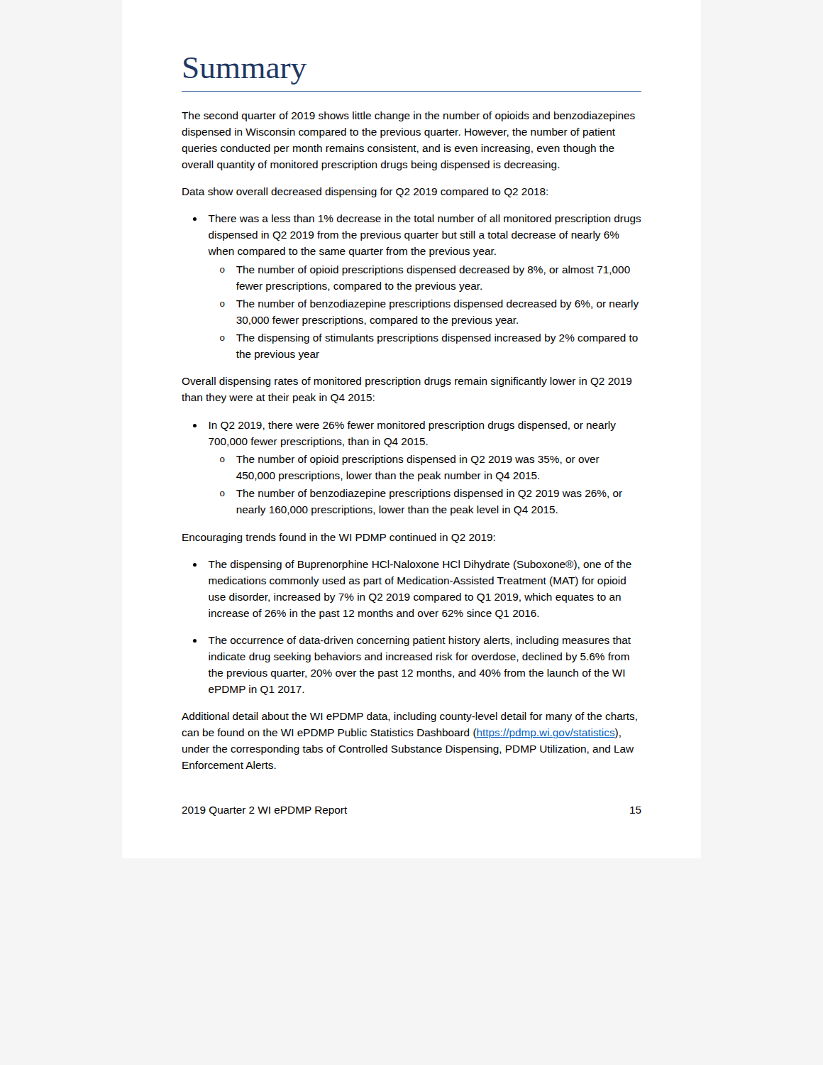Summary
The second quarter of 2019 shows little change in the number of opioids and benzodiazepines dispensed in Wisconsin compared to the previous quarter. However, the number of patient queries conducted per month remains consistent, and is even increasing, even though the overall quantity of monitored prescription drugs being dispensed is decreasing.
Data show overall decreased dispensing for Q2 2019 compared to Q2 2018:
There was a less than 1% decrease in the total number of all monitored prescription drugs dispensed in Q2 2019 from the previous quarter but still a total decrease of nearly 6% when compared to the same quarter from the previous year.
The number of opioid prescriptions dispensed decreased by 8%, or almost 71,000 fewer prescriptions, compared to the previous year.
The number of benzodiazepine prescriptions dispensed decreased by 6%, or nearly 30,000 fewer prescriptions, compared to the previous year.
The dispensing of stimulants prescriptions dispensed increased by 2% compared to the previous year
Overall dispensing rates of monitored prescription drugs remain significantly lower in Q2 2019 than they were at their peak in Q4 2015:
In Q2 2019, there were 26% fewer monitored prescription drugs dispensed, or nearly 700,000 fewer prescriptions, than in Q4 2015.
The number of opioid prescriptions dispensed in Q2 2019 was 35%, or over 450,000 prescriptions, lower than the peak number in Q4 2015.
The number of benzodiazepine prescriptions dispensed in Q2 2019 was 26%, or nearly 160,000 prescriptions, lower than the peak level in Q4 2015.
Encouraging trends found in the WI PDMP continued in Q2 2019:
The dispensing of Buprenorphine HCl-Naloxone HCl Dihydrate (Suboxone®), one of the medications commonly used as part of Medication-Assisted Treatment (MAT) for opioid use disorder, increased by 7% in Q2 2019 compared to Q1 2019, which equates to an increase of 26% in the past 12 months and over 62% since Q1 2016.
The occurrence of data-driven concerning patient history alerts, including measures that indicate drug seeking behaviors and increased risk for overdose, declined by 5.6% from the previous quarter, 20% over the past 12 months, and 40% from the launch of the WI ePDMP in Q1 2017.
Additional detail about the WI ePDMP data, including county-level detail for many of the charts, can be found on the WI ePDMP Public Statistics Dashboard (https://pdmp.wi.gov/statistics), under the corresponding tabs of Controlled Substance Dispensing, PDMP Utilization, and Law Enforcement Alerts.
2019 Quarter 2 WI ePDMP Report 15